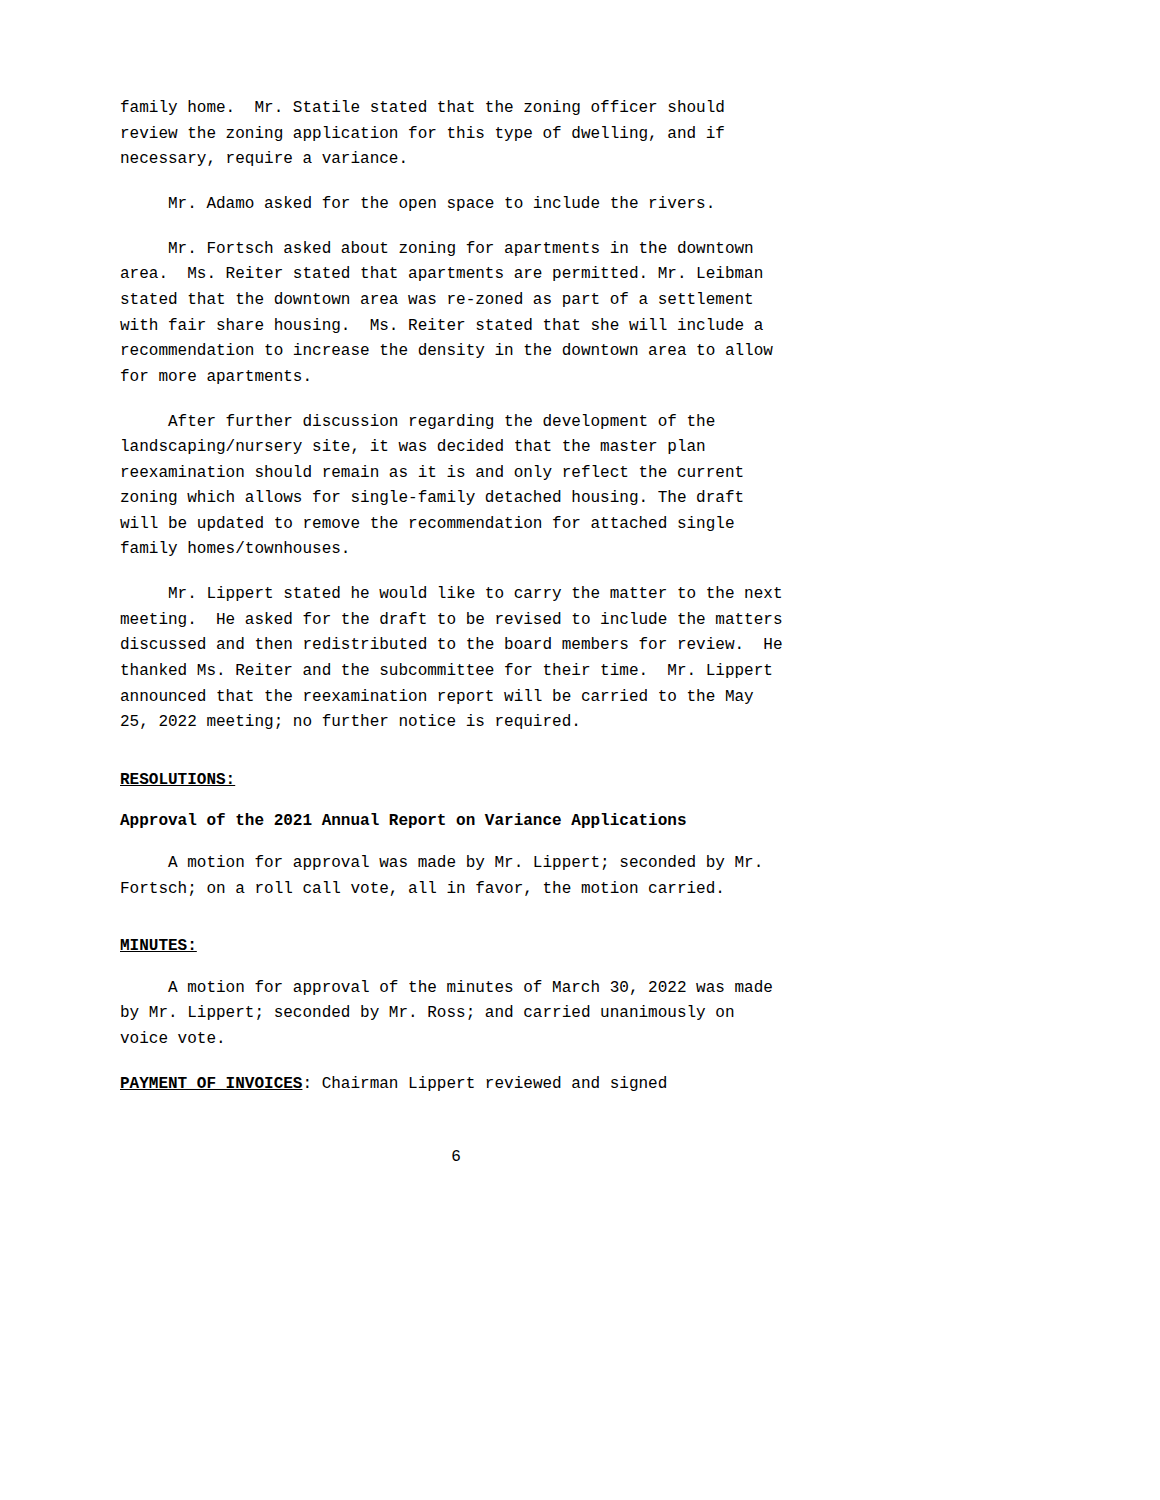family home. Mr. Statile stated that the zoning officer should review the zoning application for this type of dwelling, and if necessary, require a variance.
Mr. Adamo asked for the open space to include the rivers.
Mr. Fortsch asked about zoning for apartments in the downtown area. Ms. Reiter stated that apartments are permitted. Mr. Leibman stated that the downtown area was re-zoned as part of a settlement with fair share housing. Ms. Reiter stated that she will include a recommendation to increase the density in the downtown area to allow for more apartments.
After further discussion regarding the development of the landscaping/nursery site, it was decided that the master plan reexamination should remain as it is and only reflect the current zoning which allows for single-family detached housing. The draft will be updated to remove the recommendation for attached single family homes/townhouses.
Mr. Lippert stated he would like to carry the matter to the next meeting. He asked for the draft to be revised to include the matters discussed and then redistributed to the board members for review. He thanked Ms. Reiter and the subcommittee for their time. Mr. Lippert announced that the reexamination report will be carried to the May 25, 2022 meeting; no further notice is required.
RESOLUTIONS:
Approval of the 2021 Annual Report on Variance Applications
A motion for approval was made by Mr. Lippert; seconded by Mr. Fortsch; on a roll call vote, all in favor, the motion carried.
MINUTES:
A motion for approval of the minutes of March 30, 2022 was made by Mr. Lippert; seconded by Mr. Ross; and carried unanimously on voice vote.
PAYMENT OF INVOICES: Chairman Lippert reviewed and signed
6